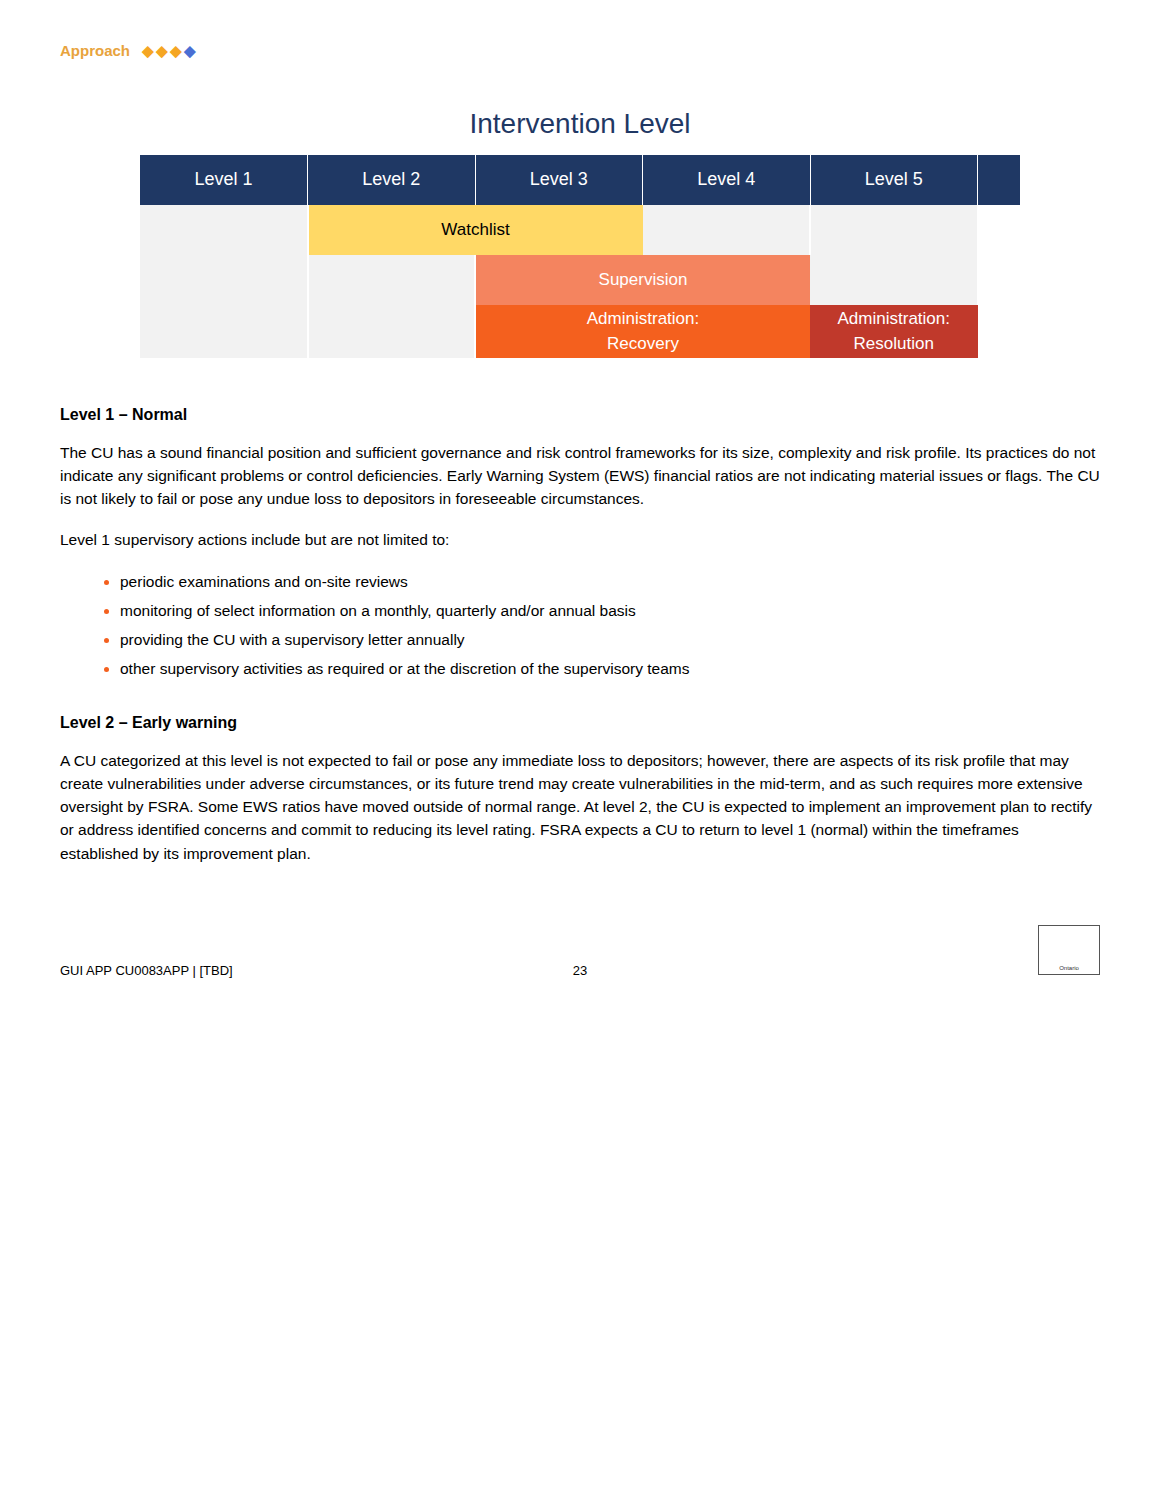Approach ◆◆◆◆
Intervention Level
| Level 1 | Level 2 | Level 3 | Level 4 | Level 5 | |
| | Watchlist | | | |
| | | Supervision | | |
| | | Administration: Recovery | Administration: Resolution | |
Level 1 – Normal
The CU has a sound financial position and sufficient governance and risk control frameworks for its size, complexity and risk profile. Its practices do not indicate any significant problems or control deficiencies. Early Warning System (EWS) financial ratios are not indicating material issues or flags. The CU is not likely to fail or pose any undue loss to depositors in foreseeable circumstances.
Level 1 supervisory actions include but are not limited to:
periodic examinations and on-site reviews
monitoring of select information on a monthly, quarterly and/or annual basis
providing the CU with a supervisory letter annually
other supervisory activities as required or at the discretion of the supervisory teams
Level 2 – Early warning
A CU categorized at this level is not expected to fail or pose any immediate loss to depositors; however, there are aspects of its risk profile that may create vulnerabilities under adverse circumstances, or its future trend may create vulnerabilities in the mid-term, and as such requires more extensive oversight by FSRA. Some EWS ratios have moved outside of normal range. At level 2, the CU is expected to implement an improvement plan to rectify or address identified concerns and commit to reducing its level rating. FSRA expects a CU to return to level 1 (normal) within the timeframes established by its improvement plan.
GUI APP CU0083APP | [TBD]
23
Ontario